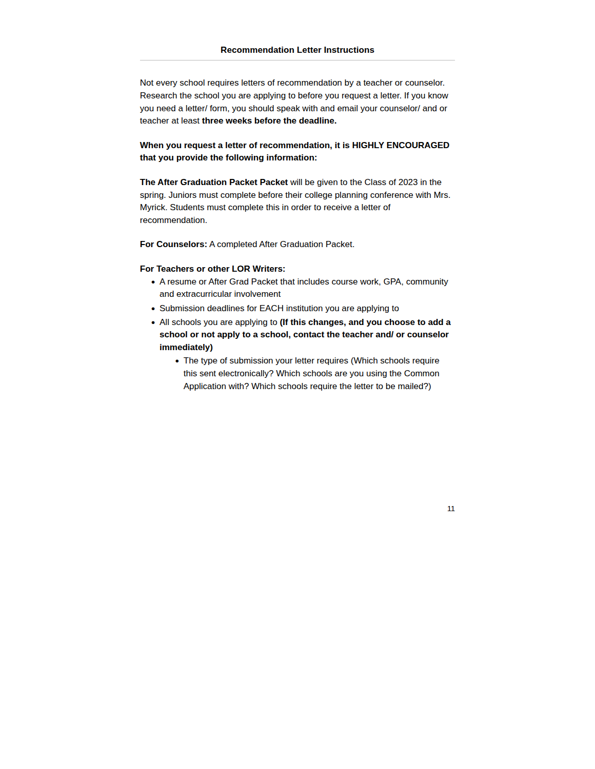Recommendation Letter Instructions
Not every school requires letters of recommendation by a teacher or counselor. Research the school you are applying to before you request a letter. If you know you need a letter/ form, you should speak with and email your counselor/ and or teacher at least three weeks before the deadline.
When you request a letter of recommendation, it is HIGHLY ENCOURAGED that you provide the following information:
The After Graduation Packet Packet will be given to the Class of 2023 in the spring. Juniors must complete before their college planning conference with Mrs. Myrick. Students must complete this in order to receive a letter of recommendation.
For Counselors: A completed After Graduation Packet.
For Teachers or other LOR Writers:
A resume or After Grad Packet that includes course work, GPA, community and extracurricular involvement
Submission deadlines for EACH institution you are applying to
All schools you are applying to (If this changes, and you choose to add a school or not apply to a school, contact the teacher and/ or counselor immediately)
The type of submission your letter requires (Which schools require this sent electronically? Which schools are you using the Common Application with? Which schools require the letter to be mailed?)
11